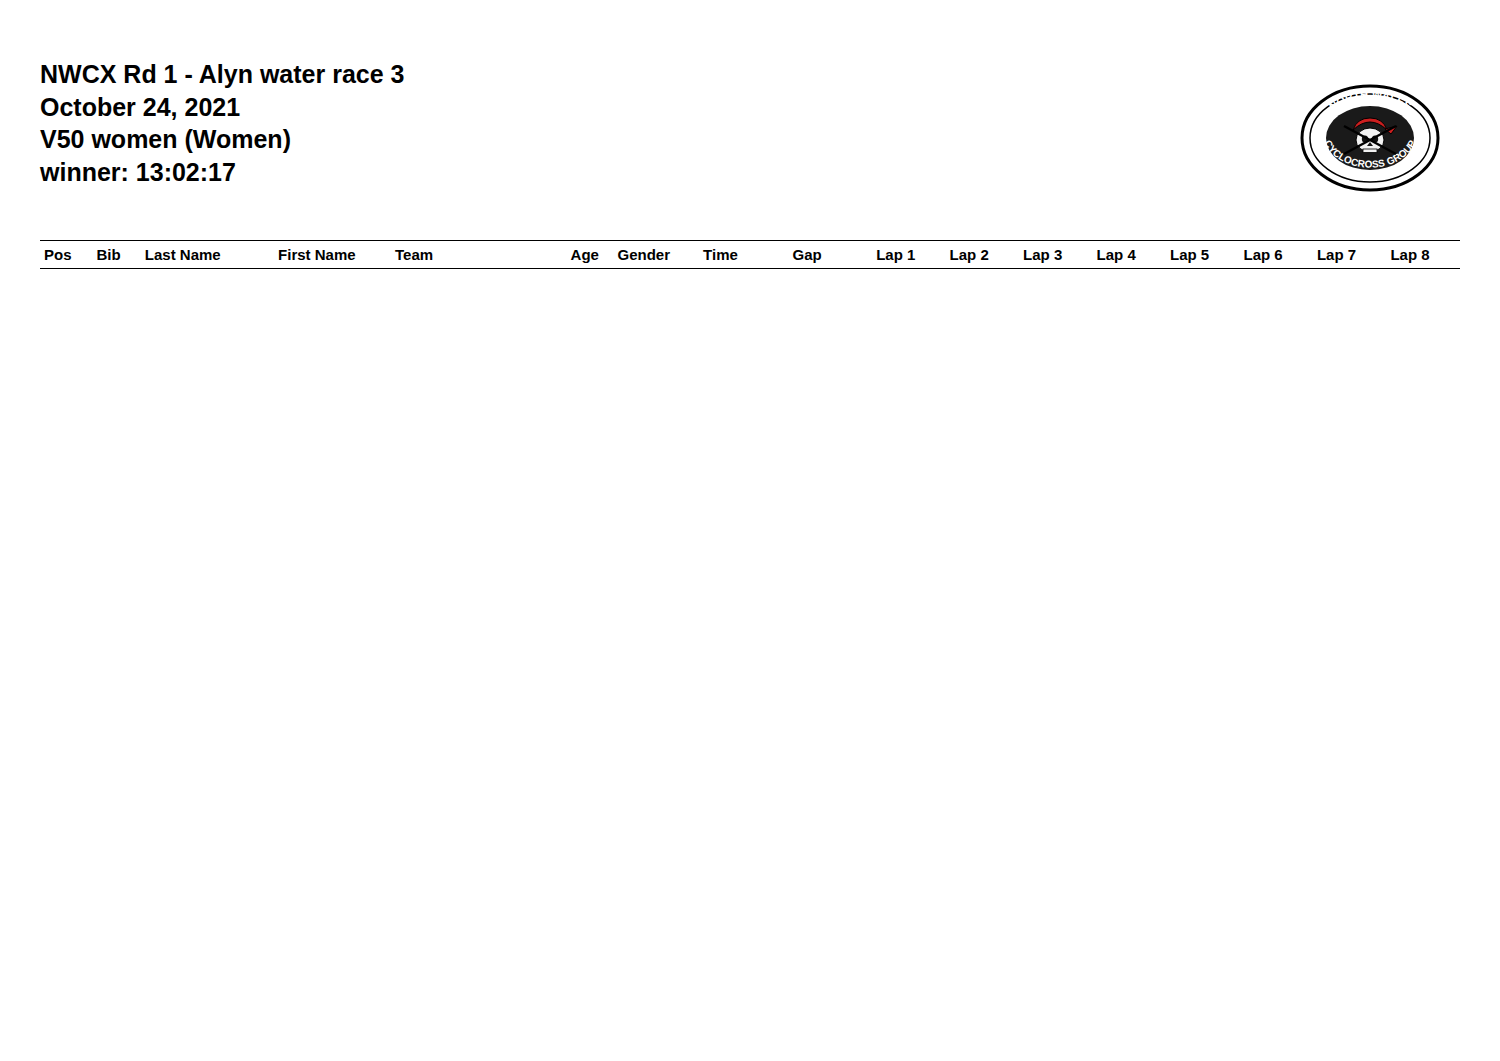NWCX Rd 1 - Alyn water race 3
October 24, 2021
V50 women (Women)
winner: 13:02:17
North Wales Cyclocross Group NORTH WALES CYCLOCROSS GROUP
| Pos | Bib | Last Name | First Name | Team | Age | Gender | Time | Gap | Lap 1 | Lap 2 | Lap 3 | Lap 4 | Lap 5 | Lap 6 | Lap 7 | Lap 8 |
| --- | --- | --- | --- | --- | --- | --- | --- | --- | --- | --- | --- | --- | --- | --- | --- | --- |